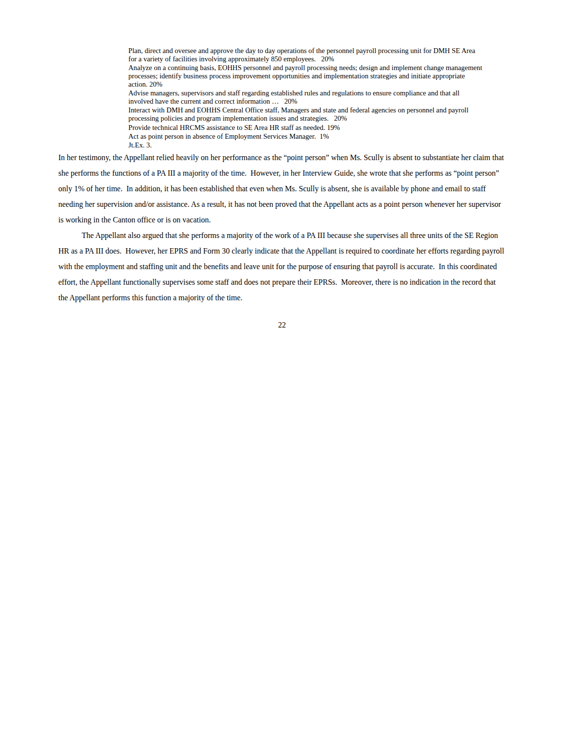Plan, direct and oversee and approve the day to day operations of the personnel payroll processing unit for DMH SE Area for a variety of facilities involving approximately 850 employees. 20%
Analyze on a continuing basis, EOHHS personnel and payroll processing needs; design and implement change management processes; identify business process improvement opportunities and implementation strategies and initiate appropriate action. 20%
Advise managers, supervisors and staff regarding established rules and regulations to ensure compliance and that all involved have the current and correct information … 20%
Interact with DMH and EOHHS Central Office staff, Managers and state and federal agencies on personnel and payroll processing policies and program implementation issues and strategies. 20%
Provide technical HRCMS assistance to SE Area HR staff as needed. 19%
Act as point person in absence of Employment Services Manager. 1%
Jt.Ex. 3.
In her testimony, the Appellant relied heavily on her performance as the “point person” when Ms. Scully is absent to substantiate her claim that she performs the functions of a PA III a majority of the time. However, in her Interview Guide, she wrote that she performs as “point person” only 1% of her time. In addition, it has been established that even when Ms. Scully is absent, she is available by phone and email to staff needing her supervision and/or assistance. As a result, it has not been proved that the Appellant acts as a point person whenever her supervisor is working in the Canton office or is on vacation.
The Appellant also argued that she performs a majority of the work of a PA III because she supervises all three units of the SE Region HR as a PA III does. However, her EPRS and Form 30 clearly indicate that the Appellant is required to coordinate her efforts regarding payroll with the employment and staffing unit and the benefits and leave unit for the purpose of ensuring that payroll is accurate. In this coordinated effort, the Appellant functionally supervises some staff and does not prepare their EPRSs. Moreover, there is no indication in the record that the Appellant performs this function a majority of the time.
22